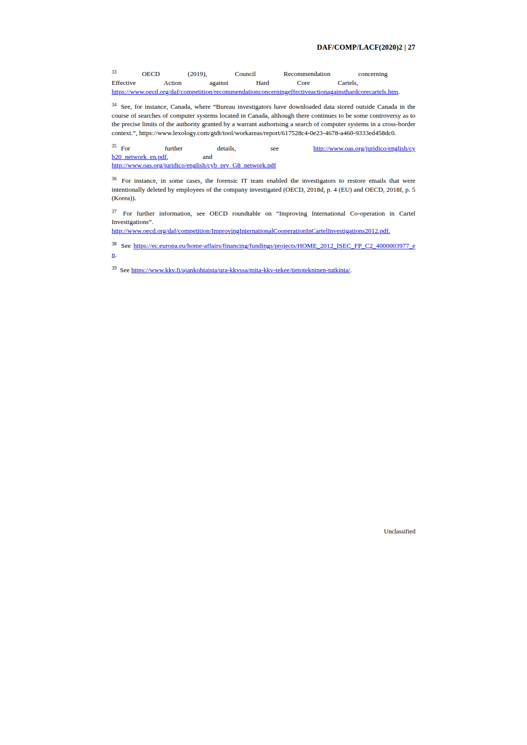DAF/COMP/LACF(2020)2 | 27
33 OECD (2019), Council Recommendation concerning Effective Action against Hard Core Cartels,
https://www.oecd.org/daf/competition/recommendationconcerningeffectiveactionagainsthardcorecartels.htm.
34 See, for instance, Canada, where “Bureau investigators have downloaded data stored outside Canada in the course of searches of computer systems located in Canada, although there continues to be some controversy as to the precise limits of the authority granted by a warrant authorising a search of computer systems in a cross-border context.”, https://www.lexology.com/gtdt/tool/workareas/report/617528c4-0e23-4678-a460-9333ed458dc0.
35 For further details, see http://www.oas.org/juridico/english/cyb20_network_en.pdf, and
http://www.oas.org/juridico/english/cyb_pry_G8_network.pdf
36 For instance, in some cases, the forensic IT team enabled the investigators to restore emails that were intentionally deleted by employees of the company investigated (OECD, 2018d, p. 4 (EU) and OECD, 2018f, p. 5 (Korea)).
37 For further information, see OECD roundtable on “Improving International Co-operation in Cartel Investigations”.
http://www.oecd.org/daf/competition/ImprovingInternationalCooperationInCartelInvestigations2012.pdf.
38 See https://ec.europa.eu/home-affairs/financing/fundings/projects/HOME_2012_ISEC_FP_C2_4000003977_en.
39 See https://www.kkv.fi/ajankohtaista/ura-kkvssa/mita-kkv-tekee/tietotekninen-tutkinta/.
Unclassified